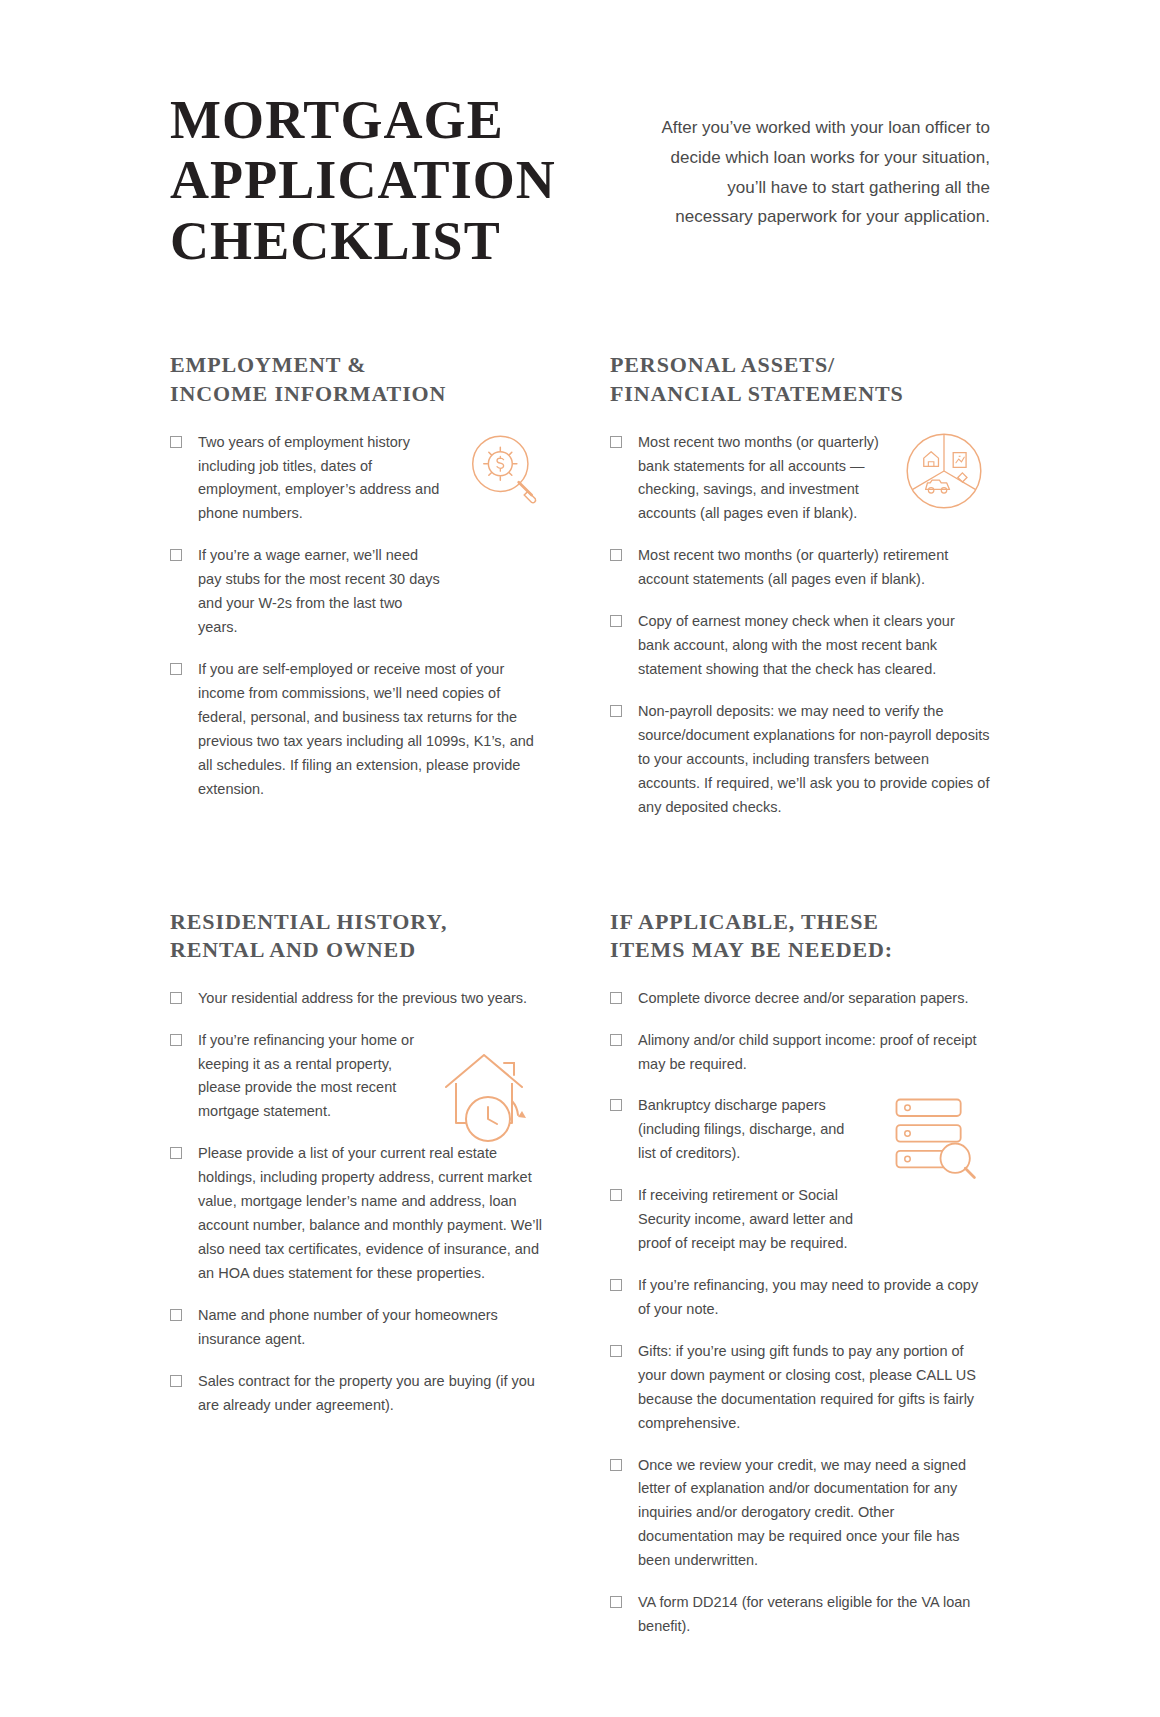Mortgage Application Checklist
After you’ve worked with your loan officer to decide which loan works for your situation, you’ll have to start gathering all the necessary paperwork for your application.
Employment &
Income Information
Two years of employment history including job titles, dates of employment, employer’s address and phone numbers.
If you’re a wage earner, we’ll need pay stubs for the most recent 30 days and your W-2s from the last two years.
If you are self-employed or receive most of your income from commissions, we’ll need copies of federal, personal, and business tax returns for the previous two tax years including all 1099s, K1’s, and all schedules. If filing an extension, please provide extension.
Personal Assets/
Financial Statements
Most recent two months (or quarterly) bank statements for all accounts — checking, savings, and investment accounts (all pages even if blank).
Most recent two months (or quarterly) retirement account statements (all pages even if blank).
Copy of earnest money check when it clears your bank account, along with the most recent bank statement showing that the check has cleared.
Non-payroll deposits: we may need to verify the source/document explanations for non-payroll deposits to your accounts, including transfers between accounts. If required, we’ll ask you to provide copies of any deposited checks.
Residential History,
Rental and Owned
Your residential address for the previous two years.
If you’re refinancing your home or keeping it as a rental property, please provide the most recent mortgage statement.
Please provide a list of your current real estate holdings, including property address, current market value, mortgage lender’s name and address, loan account number, balance and monthly payment. We’ll also need tax certificates, evidence of insurance, and an HOA dues statement for these properties.
Name and phone number of your homeowners insurance agent.
Sales contract for the property you are buying (if you are already under agreement).
If Applicable, These
Items May Be Needed:
Complete divorce decree and/or separation papers.
Alimony and/or child support income: proof of receipt may be required.
Bankruptcy discharge papers (including filings, discharge, and list of creditors).
If receiving retirement or Social Security income, award letter and proof of receipt may be required.
If you’re refinancing, you may need to provide a copy of your note.
Gifts: if you’re using gift funds to pay any portion of your down payment or closing cost, please CALL US because the documentation required for gifts is fairly comprehensive.
Once we review your credit, we may need a signed letter of explanation and/or documentation for any inquiries and/or derogatory credit. Other documentation may be required once your file has been underwritten.
VA form DD214 (for veterans eligible for the VA loan benefit).